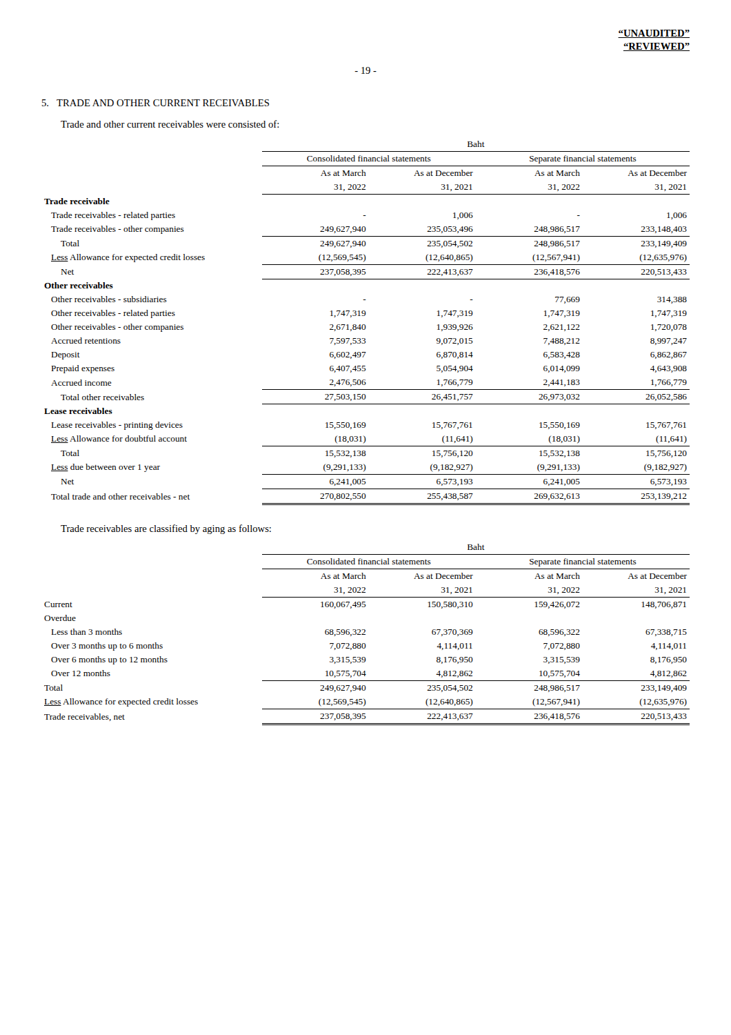“UNAUDITED”
“REVIEWED”
- 19 -
5. TRADE AND OTHER CURRENT RECEIVABLES
Trade and other current receivables were consisted of:
| | Baht |
| | Consolidated financial statements | Separate financial statements |
| | As at March | As at December | As at March | As at December |
| | 31, 2022 | 31, 2021 | 31, 2022 | 31, 2021 |
| Trade receivable | | | | |
| Trade receivables - related parties | - | 1,006 | - | 1,006 |
| Trade receivables - other companies | 249,627,940 | 235,053,496 | 248,986,517 | 233,148,403 |
| Total | 249,627,940 | 235,054,502 | 248,986,517 | 233,149,409 |
| Less Allowance for expected credit losses | (12,569,545) | (12,640,865) | (12,567,941) | (12,635,976) |
| Net | 237,058,395 | 222,413,637 | 236,418,576 | 220,513,433 |
| Other receivables | | | | |
| Other receivables - subsidiaries | - | - | 77,669 | 314,388 |
| Other receivables - related parties | 1,747,319 | 1,747,319 | 1,747,319 | 1,747,319 |
| Other receivables - other companies | 2,671,840 | 1,939,926 | 2,621,122 | 1,720,078 |
| Accrued retentions | 7,597,533 | 9,072,015 | 7,488,212 | 8,997,247 |
| Deposit | 6,602,497 | 6,870,814 | 6,583,428 | 6,862,867 |
| Prepaid expenses | 6,407,455 | 5,054,904 | 6,014,099 | 4,643,908 |
| Accrued income | 2,476,506 | 1,766,779 | 2,441,183 | 1,766,779 |
| Total other receivables | 27,503,150 | 26,451,757 | 26,973,032 | 26,052,586 |
| Lease receivables | | | | |
| Lease receivables - printing devices | 15,550,169 | 15,767,761 | 15,550,169 | 15,767,761 |
| Less Allowance for doubtful account | (18,031) | (11,641) | (18,031) | (11,641) |
| Total | 15,532,138 | 15,756,120 | 15,532,138 | 15,756,120 |
| Less due between over 1 year | (9,291,133) | (9,182,927) | (9,291,133) | (9,182,927) |
| Net | 6,241,005 | 6,573,193 | 6,241,005 | 6,573,193 |
| Total trade and other receivables - net | 270,802,550 | 255,438,587 | 269,632,613 | 253,139,212 |
Trade receivables are classified by aging as follows:
| | Baht |
| | Consolidated financial statements | Separate financial statements |
| | As at March | As at December | As at March | As at December |
| | 31, 2022 | 31, 2021 | 31, 2022 | 31, 2021 |
| Current | 160,067,495 | 150,580,310 | 159,426,072 | 148,706,871 |
| Overdue | | | | |
| Less than 3 months | 68,596,322 | 67,370,369 | 68,596,322 | 67,338,715 |
| Over 3 months up to 6 months | 7,072,880 | 4,114,011 | 7,072,880 | 4,114,011 |
| Over 6 months up to 12 months | 3,315,539 | 8,176,950 | 3,315,539 | 8,176,950 |
| Over 12 months | 10,575,704 | 4,812,862 | 10,575,704 | 4,812,862 |
| Total | 249,627,940 | 235,054,502 | 248,986,517 | 233,149,409 |
| Less Allowance for expected credit losses | (12,569,545) | (12,640,865) | (12,567,941) | (12,635,976) |
| Trade receivables, net | 237,058,395 | 222,413,637 | 236,418,576 | 220,513,433 |